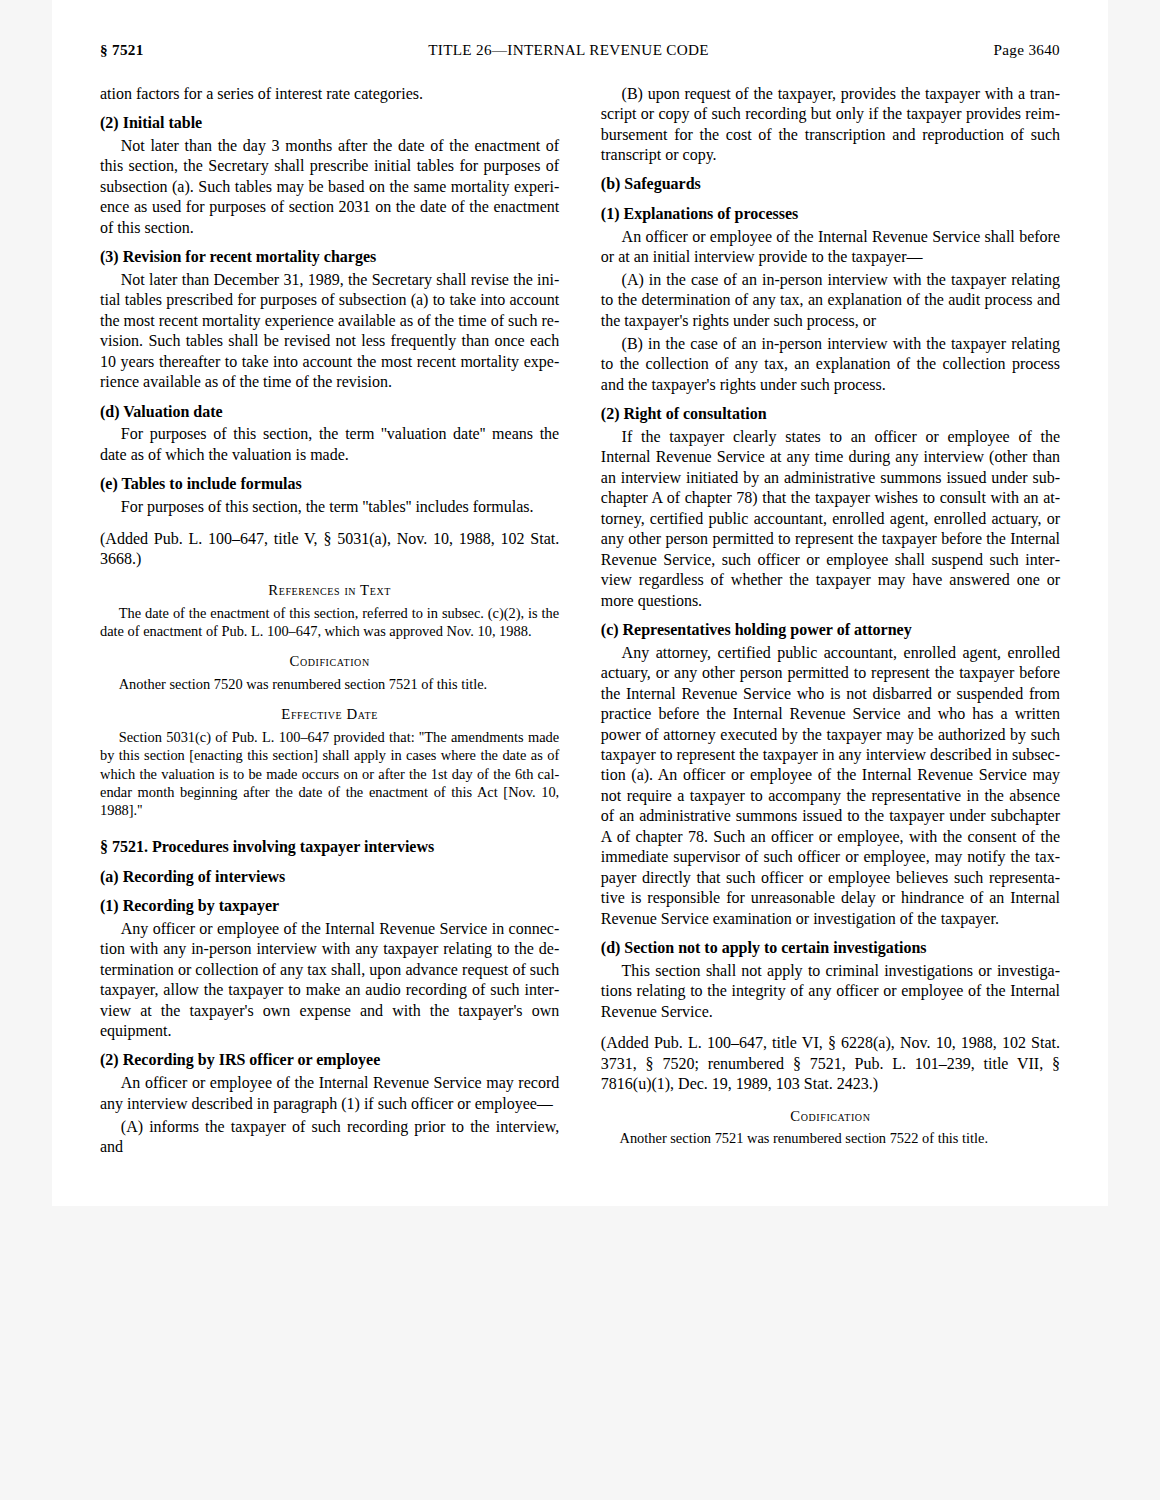§ 7521
TITLE 26—INTERNAL REVENUE CODE
Page 3640
ation factors for a series of interest rate categories.
(2) Initial table
Not later than the day 3 months after the date of the enactment of this section, the Secretary shall prescribe initial tables for purposes of subsection (a). Such tables may be based on the same mortality experience as used for purposes of section 2031 on the date of the enactment of this section.
(3) Revision for recent mortality charges
Not later than December 31, 1989, the Secretary shall revise the initial tables prescribed for purposes of subsection (a) to take into account the most recent mortality experience available as of the time of such revision. Such tables shall be revised not less frequently than once each 10 years thereafter to take into account the most recent mortality experience available as of the time of the revision.
(d) Valuation date
For purposes of this section, the term ''valuation date'' means the date as of which the valuation is made.
(e) Tables to include formulas
For purposes of this section, the term ''tables'' includes formulas.
(Added Pub. L. 100–647, title V, § 5031(a), Nov. 10, 1988, 102 Stat. 3668.)
References in Text
The date of the enactment of this section, referred to in subsec. (c)(2), is the date of enactment of Pub. L. 100–647, which was approved Nov. 10, 1988.
Codification
Another section 7520 was renumbered section 7521 of this title.
Effective Date
Section 5031(c) of Pub. L. 100–647 provided that: ''The amendments made by this section [enacting this section] shall apply in cases where the date as of which the valuation is to be made occurs on or after the 1st day of the 6th calendar month beginning after the date of the enactment of this Act [Nov. 10, 1988].''
§ 7521. Procedures involving taxpayer interviews
(a) Recording of interviews
(1) Recording by taxpayer
Any officer or employee of the Internal Revenue Service in connection with any in-person interview with any taxpayer relating to the determination or collection of any tax shall, upon advance request of such taxpayer, allow the taxpayer to make an audio recording of such interview at the taxpayer's own expense and with the taxpayer's own equipment.
(2) Recording by IRS officer or employee
An officer or employee of the Internal Revenue Service may record any interview described in paragraph (1) if such officer or employee—
(A) informs the taxpayer of such recording prior to the interview, and
(B) upon request of the taxpayer, provides the taxpayer with a transcript or copy of such recording but only if the taxpayer provides reimbursement for the cost of the transcription and reproduction of such transcript or copy.
(b) Safeguards
(1) Explanations of processes
An officer or employee of the Internal Revenue Service shall before or at an initial interview provide to the taxpayer—
(A) in the case of an in-person interview with the taxpayer relating to the determination of any tax, an explanation of the audit process and the taxpayer's rights under such process, or
(B) in the case of an in-person interview with the taxpayer relating to the collection of any tax, an explanation of the collection process and the taxpayer's rights under such process.
(2) Right of consultation
If the taxpayer clearly states to an officer or employee of the Internal Revenue Service at any time during any interview (other than an interview initiated by an administrative summons issued under subchapter A of chapter 78) that the taxpayer wishes to consult with an attorney, certified public accountant, enrolled agent, enrolled actuary, or any other person permitted to represent the taxpayer before the Internal Revenue Service, such officer or employee shall suspend such interview regardless of whether the taxpayer may have answered one or more questions.
(c) Representatives holding power of attorney
Any attorney, certified public accountant, enrolled agent, enrolled actuary, or any other person permitted to represent the taxpayer before the Internal Revenue Service who is not disbarred or suspended from practice before the Internal Revenue Service and who has a written power of attorney executed by the taxpayer may be authorized by such taxpayer to represent the taxpayer in any interview described in subsection (a). An officer or employee of the Internal Revenue Service may not require a taxpayer to accompany the representative in the absence of an administrative summons issued to the taxpayer under subchapter A of chapter 78. Such an officer or employee, with the consent of the immediate supervisor of such officer or employee, may notify the taxpayer directly that such officer or employee believes such representative is responsible for unreasonable delay or hindrance of an Internal Revenue Service examination or investigation of the taxpayer.
(d) Section not to apply to certain investigations
This section shall not apply to criminal investigations or investigations relating to the integrity of any officer or employee of the Internal Revenue Service.
(Added Pub. L. 100–647, title VI, § 6228(a), Nov. 10, 1988, 102 Stat. 3731, § 7520; renumbered § 7521, Pub. L. 101–239, title VII, § 7816(u)(1), Dec. 19, 1989, 103 Stat. 2423.)
Codification
Another section 7521 was renumbered section 7522 of this title.